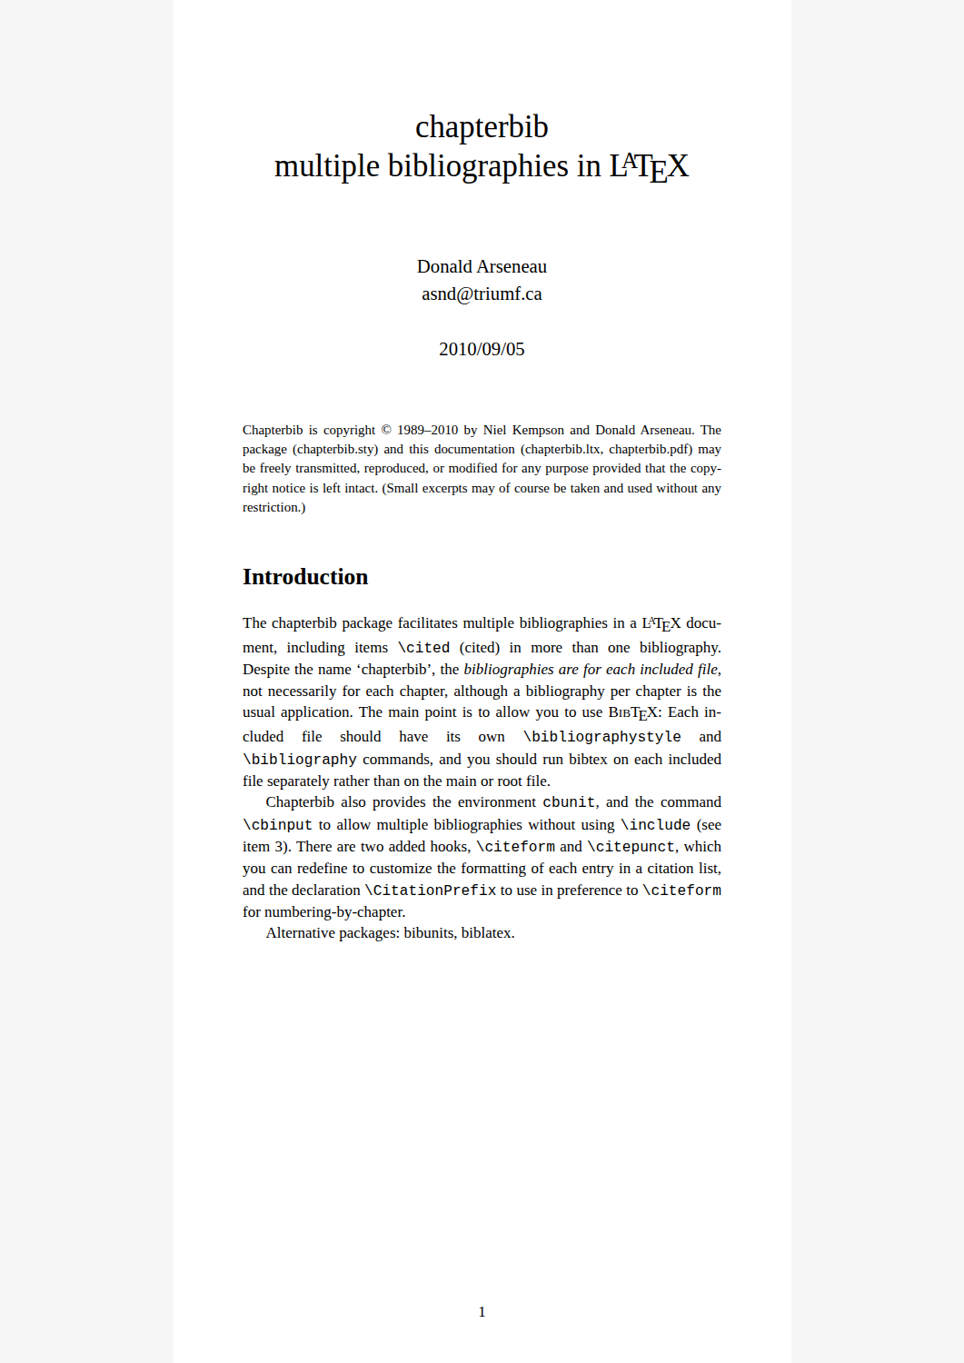chapterbib
multiple bibliographies in LaTEX
Donald Arseneau
asnd@triumf.ca
2010/09/05
Chapterbib is copyright © 1989–2010 by Niel Kempson and Donald Arseneau. The package (chapterbib.sty) and this documentation (chapterbib.ltx, chapterbib.pdf) may be freely transmitted, reproduced, or modified for any purpose provided that the copyright notice is left intact. (Small excerpts may of course be taken and used without any restriction.)
Introduction
The chapterbib package facilitates multiple bibliographies in a LaTEX document, including items \cited (cited) in more than one bibliography. Despite the name ‘chapterbib’, the bibliographies are for each included file, not necessarily for each chapter, although a bibliography per chapter is the usual application. The main point is to allow you to use BIBTEX: Each included file should have its own \bibliographystyle and \bibliography commands, and you should run bibtex on each included file separately rather than on the main or root file.
Chapterbib also provides the environment cbunit, and the command \cbinput to allow multiple bibliographies without using \include (see item 3). There are two added hooks, \citeform and \citepunct, which you can redefine to customize the formatting of each entry in a citation list, and the declaration \CitationPrefix to use in preference to \citeform for numbering-by-chapter.
Alternative packages: bibunits, biblatex.
1